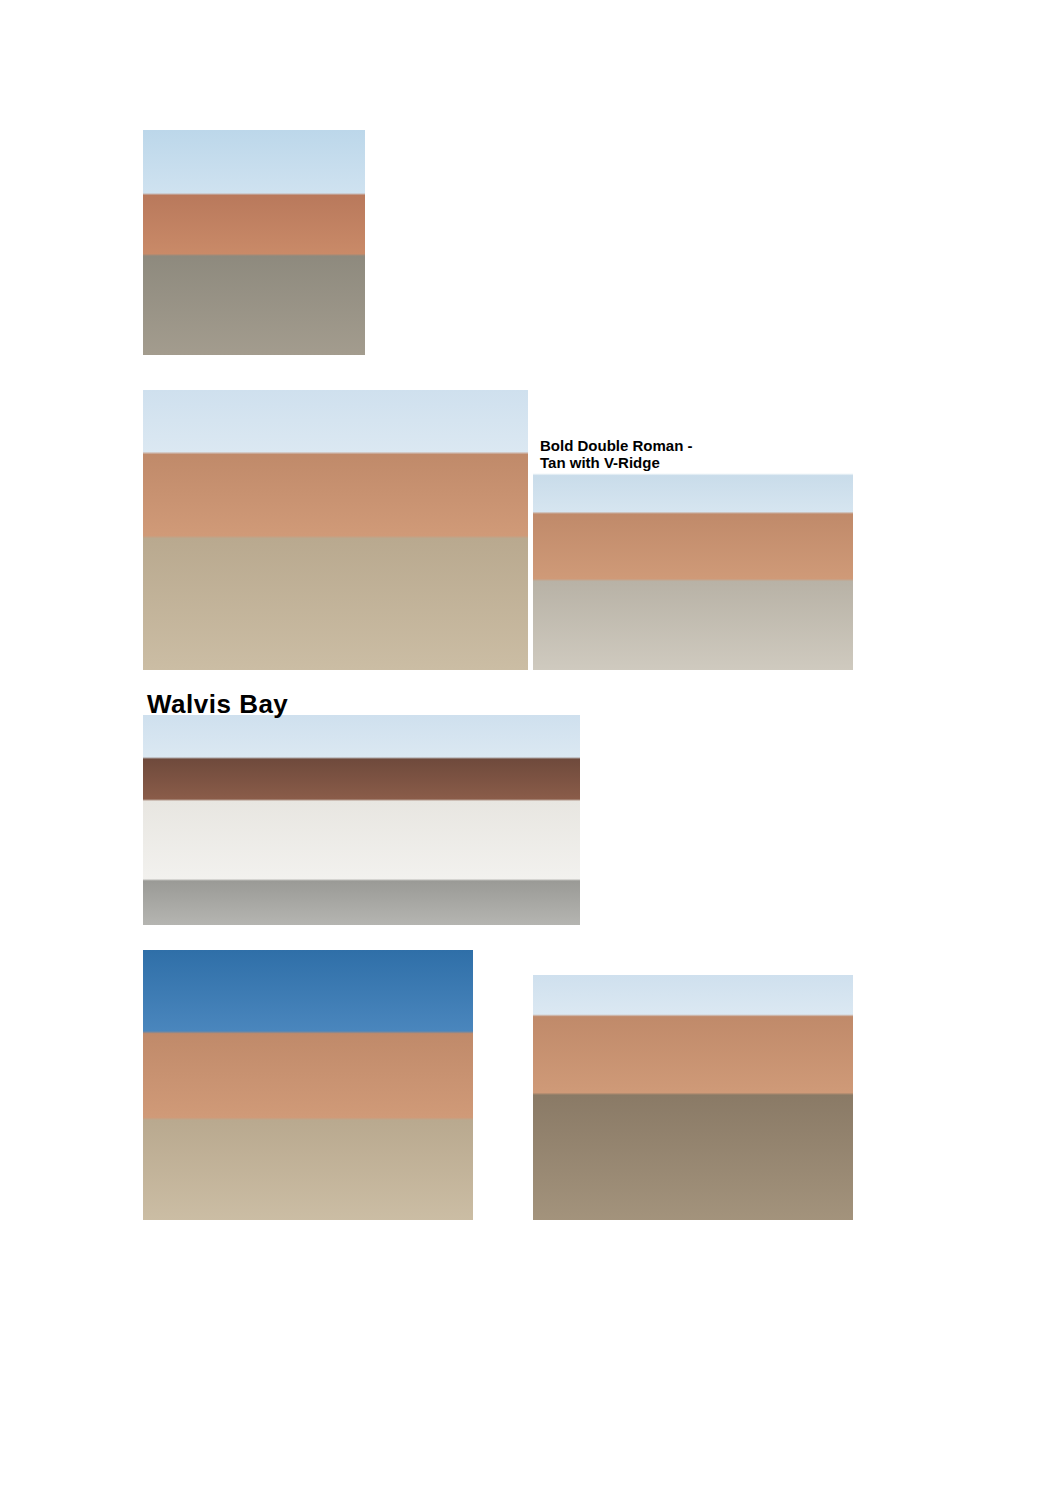Bold Double Roman -
Tan with V-Ridge
Walvis Bay